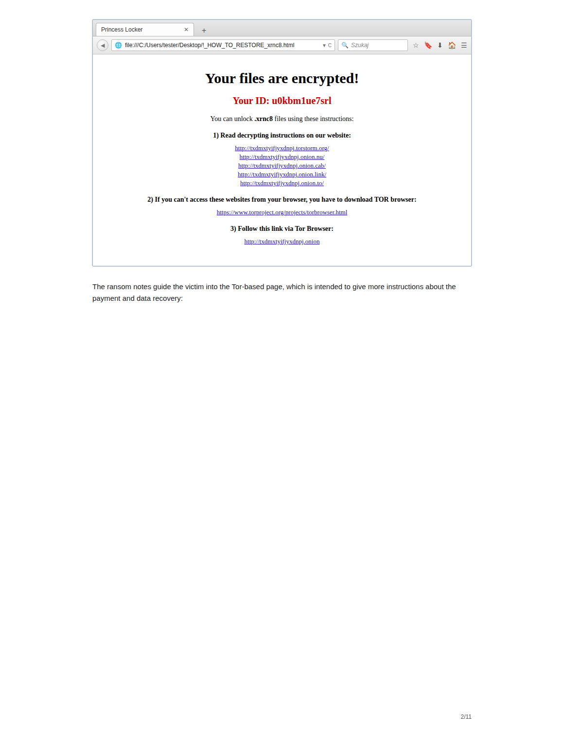Princess Locker ✕
+
◀
🌐 file:///C:/Users/tester/Desktop/!_HOW_TO_RESTORE_xrnc8.html ▼ C
🔍 Szukaj
☆ 🔖 ⬇ 🏠 ☰
Your files are encrypted!
Your ID: u0kbm1ue7srl
You can unlock .xrnc8 files using these instructions:
1) Read decrypting instructions on our website:
http://txdmxtyifjyxdnpj.torstorm.org/ http://txdmxtyifjyxdnpj.onion.nu/ http://txdmxtyifjyxdnpj.onion.cab/ http://txdmxtyifjyxdnpj.onion.link/ http://txdmxtyifjyxdnpj.onion.to/
2) If you can't access these websites from your browser, you have to download TOR browser:
https://www.torproject.org/projects/torbrowser.html
3) Follow this link via Tor Browser:
http://txdmxtyifjyxdnpj.onion
The ransom notes guide the victim into the Tor-based page, which is intended to give more instructions about the payment and data recovery:
2/11